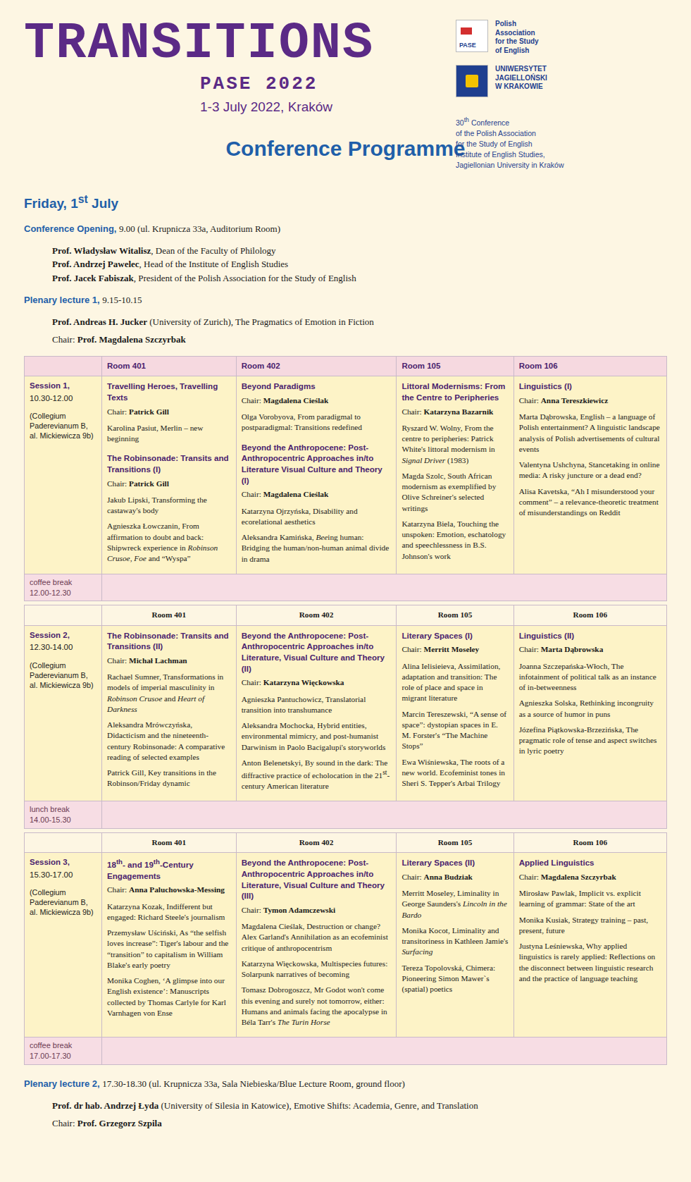Polish
Association
for the Study
of English
UNIWERSYTET
JAGIELLOŃSKI
W KRAKOWIE
30th Conference
of the Polish Association
for the Study of English
Institute of English Studies,
Jagiellonian University in Kraków
Transitions
PASE 2022
1-3 July 2022, Kraków
Conference Programme
Friday, 1st July
Conference Opening, 9.00 (ul. Krupnicza 33a, Auditorium Room)
Prof. Władysław Witalisz, Dean of the Faculty of Philology
Prof. Andrzej Pawelec, Head of the Institute of English Studies
Prof. Jacek Fabiszak, President of the Polish Association for the Study of English
Plenary lecture 1, 9.15-10.15
Prof. Andreas H. Jucker (University of Zurich), The Pragmatics of Emotion in Fiction
Chair: Prof. Magdalena Szczyrbak
| | Room 401 | Room 402 | Room 105 | Room 106 |
| --- | --- | --- | --- | --- |
| Session 1, 10.30-12.00 (Collegium Paderevianum B, al. Mickiewicza 9b) | Travelling Heroes, Travelling Texts Chair: Patrick Gill Karolina Pasiut, Merlin – new beginning The Robinsonade: Transits and Transitions (I) Chair: Patrick Gill Jakub Lipski, Transforming the castaway's body Agnieszka Łowczanin, From affirmation to doubt and back: Shipwreck experience in Robinson Crusoe , Foe and “Wyspa” | Beyond Paradigms Chair: Magdalena Cieślak Olga Vorobyova, From paradigmal to postparadigmal: Transitions redefined Beyond the Anthropocene: Post-Anthropocentric Approaches in/to Literature Visual Culture and Theory (I) Chair: Magdalena Cieślak Katarzyna Ojrzyńska, Disability and ecorelational aesthetics Aleksandra Kamińska, Bee ing human: Bridging the human/non-human animal divide in drama | Littoral Modernisms: From the Centre to Peripheries Chair: Katarzyna Bazarnik Ryszard W. Wolny, From the centre to peripheries: Patrick White's littoral modernism in Signal Driver (1983) Magda Szolc, South African modernism as exemplified by Olive Schreiner's selected writings Katarzyna Biela, Touching the unspoken: Emotion, eschatology and speechlessness in B.S. Johnson's work | Linguistics (I) Chair: Anna Tereszkiewicz Marta Dąbrowska, English – a language of Polish entertainment? A linguistic landscape analysis of Polish advertisements of cultural events Valentyna Ushchyna, Stancetaking in online media: A risky juncture or a dead end? Alisa Kavetska, “Ah I misunderstood your comment” – a relevance-theoretic treatment of misunderstandings on Reddit |
| coffee break 12.00-12.30 | |
| | Room 401 | Room 402 | Room 105 | Room 106 |
| Session 2, 12.30-14.00 (Collegium Paderevianum B, al. Mickiewicza 9b) | The Robinsonade: Transits and Transitions (II) Chair: Michał Lachman Rachael Sumner, Transformations in models of imperial masculinity in Robinson Crusoe and Heart of Darkness Aleksandra Mrówczyńska, Didacticism and the nineteenth-century Robinsonade: A comparative reading of selected examples Patrick Gill, Key transitions in the Robinson/Friday dynamic | Beyond the Anthropocene: Post-Anthropocentric Approaches in/to Literature, Visual Culture and Theory (II) Chair: Katarzyna Więckowska Agnieszka Pantuchowicz, Translatorial transition into transhumance Aleksandra Mochocka, Hybrid entities, environmental mimicry, and post-humanist Darwinism in Paolo Bacigalupi's storyworlds Anton Belenetskyi, By sound in the dark: The diffractive practice of echolocation in the 21 st -century American literature | Literary Spaces (I) Chair: Merritt Moseley Alina Ielisieieva, Assimilation, adaptation and transition: The role of place and space in migrant literature Marcin Tereszewski, “A sense of space”: dystopian spaces in E. M. Forster's “The Machine Stops” Ewa Wiśniewska, The roots of a new world. Ecofeminist tones in Sheri S. Tepper's Arbai Trilogy | Linguistics (II) Chair: Marta Dąbrowska Joanna Szczepańska-Włoch, The infotainment of political talk as an instance of in-betweenness Agnieszka Solska, Rethinking incongruity as a source of humor in puns Józefina Piątkowska-Brzezińska, The pragmatic role of tense and aspect switches in lyric poetry |
| lunch break 14.00-15.30 | |
| | Room 401 | Room 402 | Room 105 | Room 106 |
| Session 3, 15.30-17.00 (Collegium Paderevianum B, al. Mickiewicza 9b) | 18 th - and 19 th -Century Engagements Chair: Anna Paluchowska-Messing Katarzyna Kozak, Indifferent but engaged: Richard Steele's journalism Przemysław Uściński, As “the selfish loves increase”: Tiger's labour and the “transition” to capitalism in William Blake's early poetry Monika Coghen, ‘A glimpse into our English existence’: Manuscripts collected by Thomas Carlyle for Karl Varnhagen von Ense | Beyond the Anthropocene: Post-Anthropocentric Approaches in/to Literature, Visual Culture and Theory (III) Chair: Tymon Adamczewski Magdalena Cieślak, Destruction or change? Alex Garland's Annihilation as an ecofeminist critique of anthropocentrism Katarzyna Więckowska, Multispecies futures: Solarpunk narratives of becoming Tomasz Dobrogoszcz, Mr Godot won't come this evening and surely not tomorrow, either: Humans and animals facing the apocalypse in Béla Tarr's The Turin Horse | Literary Spaces (II) Chair: Anna Budziak Merritt Moseley, Liminality in George Saunders's Lincoln in the Bardo Monika Kocot, Liminality and transitoriness in Kathleen Jamie's Surfacing Tereza Topolovská, Chimera: Pioneering Simon Mawer`s (spatial) poetics | Applied Linguistics Chair: Magdalena Szczyrbak Mirosław Pawlak, Implicit vs. explicit learning of grammar: State of the art Monika Kusiak, Strategy training – past, present, future Justyna Leśniewska, Why applied linguistics is rarely applied: Reflections on the disconnect between linguistic research and the practice of language teaching |
| coffee break 17.00-17.30 | |
Plenary lecture 2, 17.30-18.30 (ul. Krupnicza 33a, Sala Niebieska/Blue Lecture Room, ground floor)
Prof. dr hab. Andrzej Łyda (University of Silesia in Katowice), Emotive Shifts: Academia, Genre, and Translation
Chair: Prof. Grzegorz Szpila